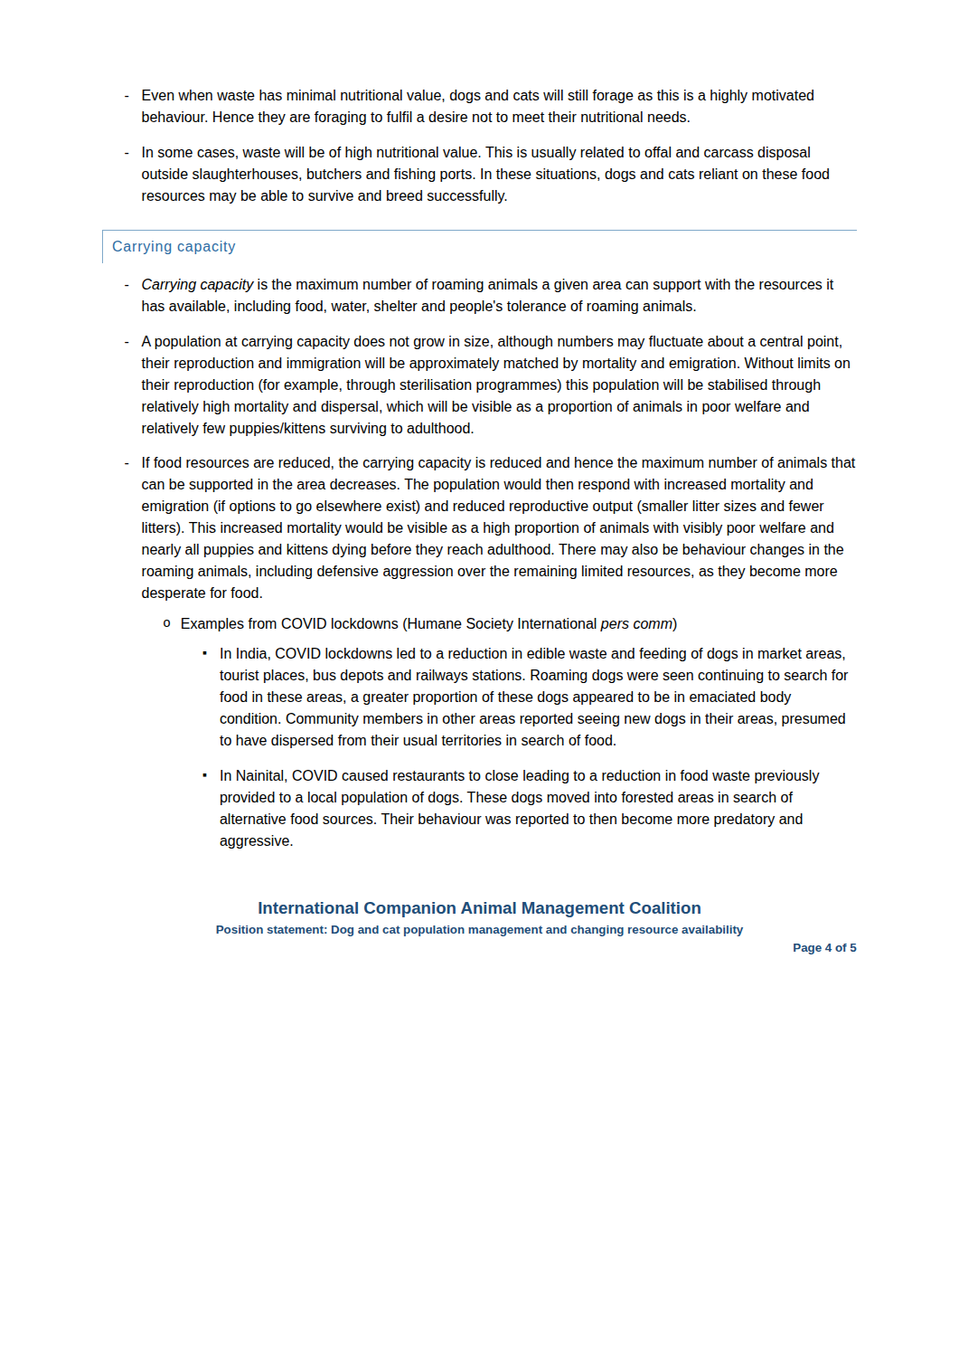Even when waste has minimal nutritional value, dogs and cats will still forage as this is a highly motivated behaviour. Hence they are foraging to fulfil a desire not to meet their nutritional needs.
In some cases, waste will be of high nutritional value. This is usually related to offal and carcass disposal outside slaughterhouses, butchers and fishing ports. In these situations, dogs and cats reliant on these food resources may be able to survive and breed successfully.
Carrying capacity
Carrying capacity is the maximum number of roaming animals a given area can support with the resources it has available, including food, water, shelter and people's tolerance of roaming animals.
A population at carrying capacity does not grow in size, although numbers may fluctuate about a central point, their reproduction and immigration will be approximately matched by mortality and emigration. Without limits on their reproduction (for example, through sterilisation programmes) this population will be stabilised through relatively high mortality and dispersal, which will be visible as a proportion of animals in poor welfare and relatively few puppies/kittens surviving to adulthood.
If food resources are reduced, the carrying capacity is reduced and hence the maximum number of animals that can be supported in the area decreases. The population would then respond with increased mortality and emigration (if options to go elsewhere exist) and reduced reproductive output (smaller litter sizes and fewer litters). This increased mortality would be visible as a high proportion of animals with visibly poor welfare and nearly all puppies and kittens dying before they reach adulthood. There may also be behaviour changes in the roaming animals, including defensive aggression over the remaining limited resources, as they become more desperate for food.
Examples from COVID lockdowns (Humane Society International pers comm)
In India, COVID lockdowns led to a reduction in edible waste and feeding of dogs in market areas, tourist places, bus depots and railways stations. Roaming dogs were seen continuing to search for food in these areas, a greater proportion of these dogs appeared to be in emaciated body condition. Community members in other areas reported seeing new dogs in their areas, presumed to have dispersed from their usual territories in search of food.
In Nainital, COVID caused restaurants to close leading to a reduction in food waste previously provided to a local population of dogs. These dogs moved into forested areas in search of alternative food sources. Their behaviour was reported to then become more predatory and aggressive.
International Companion Animal Management Coalition
Position statement: Dog and cat population management and changing resource availability
Page 4 of 5